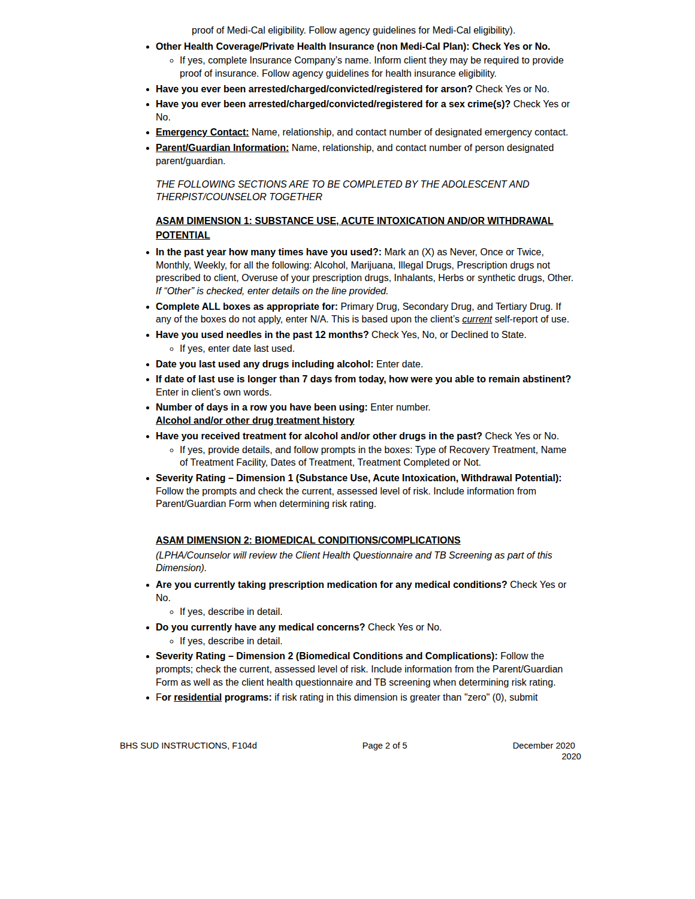proof of Medi-Cal eligibility. Follow agency guidelines for Medi-Cal eligibility).
Other Health Coverage/Private Health Insurance (non Medi-Cal Plan): Check Yes or No.
If yes, complete Insurance Company’s name. Inform client they may be required to provide proof of insurance. Follow agency guidelines for health insurance eligibility.
Have you ever been arrested/charged/convicted/registered for arson? Check Yes or No.
Have you ever been arrested/charged/convicted/registered for a sex crime(s)? Check Yes or No.
Emergency Contact: Name, relationship, and contact number of designated emergency contact.
Parent/Guardian Information: Name, relationship, and contact number of person designated parent/guardian.
THE FOLLOWING SECTIONS ARE TO BE COMPLETED BY THE ADOLESCENT AND THERPIST/COUNSELOR TOGETHER
ASAM DIMENSION 1: SUBSTANCE USE, ACUTE INTOXICATION AND/OR WITHDRAWAL
POTENTIAL
In the past year how many times have you used?: Mark an (X) as Never, Once or Twice, Monthly, Weekly, for all the following: Alcohol, Marijuana, Illegal Drugs, Prescription drugs not prescribed to client, Overuse of your prescription drugs, Inhalants, Herbs or synthetic drugs, Other. If “Other” is checked, enter details on the line provided.
Complete ALL boxes as appropriate for: Primary Drug, Secondary Drug, and Tertiary Drug. If any of the boxes do not apply, enter N/A. This is based upon the client’s current self-report of use.
Have you used needles in the past 12 months? Check Yes, No, or Declined to State.
If yes, enter date last used.
Date you last used any drugs including alcohol: Enter date.
If date of last use is longer than 7 days from today, how were you able to remain abstinent? Enter in client’s own words.
Number of days in a row you have been using: Enter number.
Alcohol and/or other drug treatment history
Have you received treatment for alcohol and/or other drugs in the past? Check Yes or No.
If yes, provide details, and follow prompts in the boxes: Type of Recovery Treatment, Name of Treatment Facility, Dates of Treatment, Treatment Completed or Not.
Severity Rating – Dimension 1 (Substance Use, Acute Intoxication, Withdrawal Potential): Follow the prompts and check the current, assessed level of risk. Include information from Parent/Guardian Form when determining risk rating.
ASAM DIMENSION 2: BIOMEDICAL CONDITIONS/COMPLICATIONS
(LPHA/Counselor will review the Client Health Questionnaire and TB Screening as part of this Dimension).
Are you currently taking prescription medication for any medical conditions? Check Yes or No.
If yes, describe in detail.
Do you currently have any medical concerns? Check Yes or No.
If yes, describe in detail.
Severity Rating – Dimension 2 (Biomedical Conditions and Complications): Follow the prompts; check the current, assessed level of risk. Include information from the Parent/Guardian Form as well as the client health questionnaire and TB screening when determining risk rating.
For residential programs: if risk rating in this dimension is greater than "zero" (0), submit
BHS SUD INSTRUCTIONS, F104d
Page 2 of 5
December 2020 2020